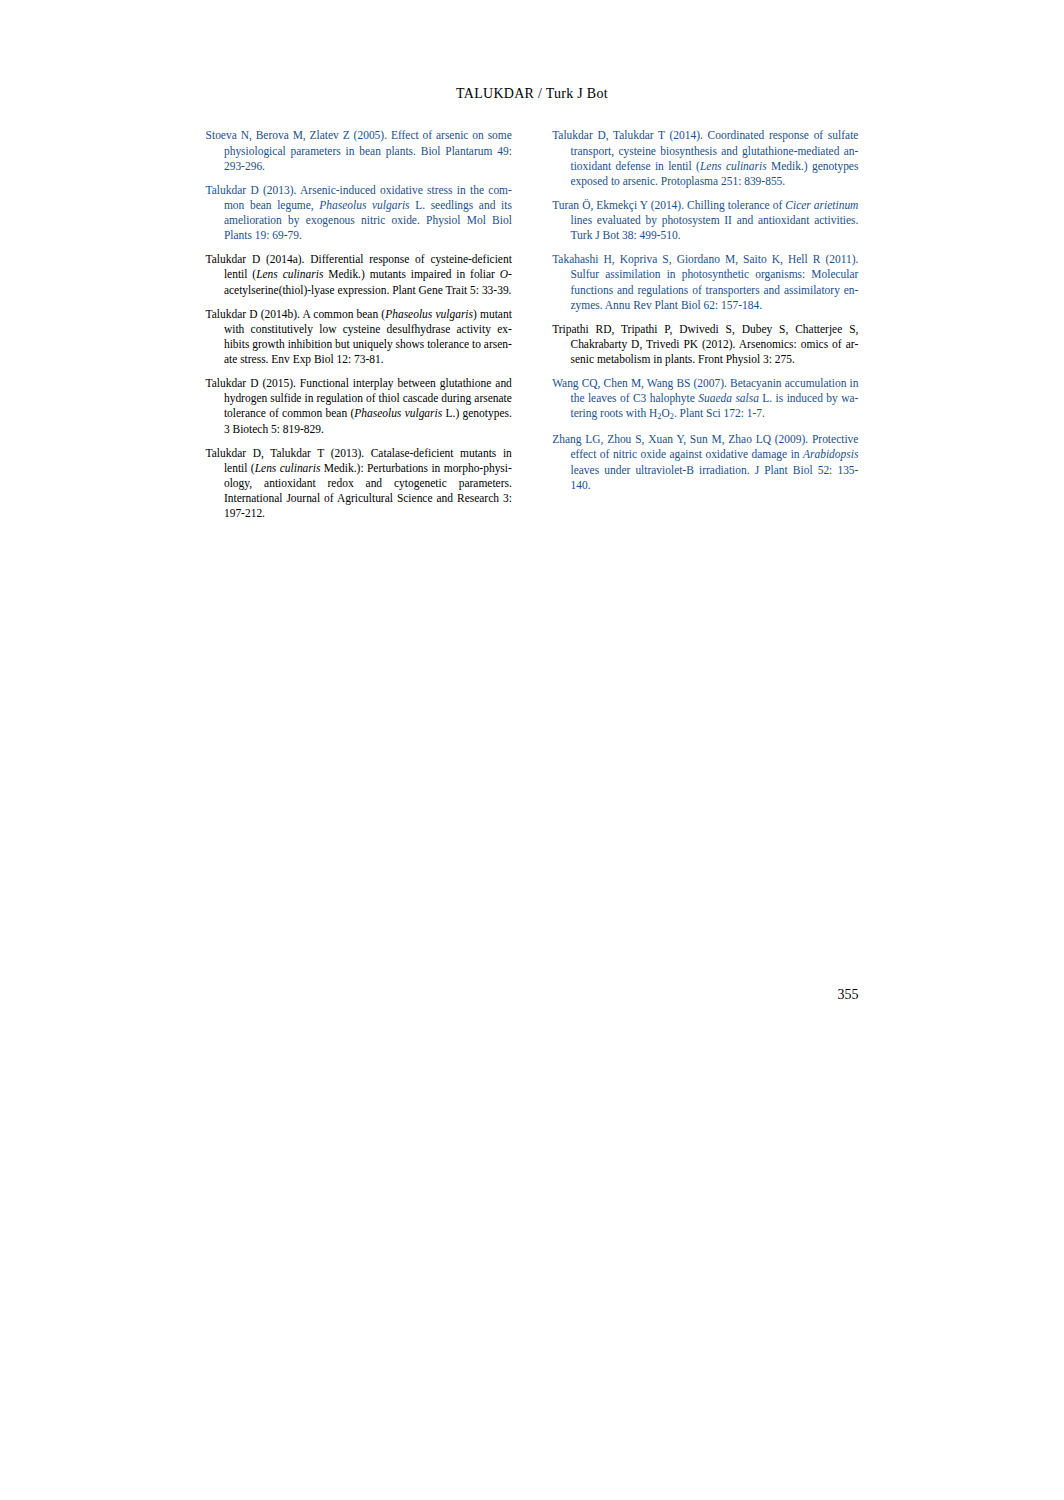TALUKDAR / Turk J Bot
Stoeva N, Berova M, Zlatev Z (2005). Effect of arsenic on some physiological parameters in bean plants. Biol Plantarum 49: 293-296.
Talukdar D (2013). Arsenic-induced oxidative stress in the common bean legume, Phaseolus vulgaris L. seedlings and its amelioration by exogenous nitric oxide. Physiol Mol Biol Plants 19: 69-79.
Talukdar D (2014a). Differential response of cysteine-deficient lentil (Lens culinaris Medik.) mutants impaired in foliar O-acetylserine(thiol)-lyase expression. Plant Gene Trait 5: 33-39.
Talukdar D (2014b). A common bean (Phaseolus vulgaris) mutant with constitutively low cysteine desulfhydrase activity exhibits growth inhibition but uniquely shows tolerance to arsenate stress. Env Exp Biol 12: 73-81.
Talukdar D (2015). Functional interplay between glutathione and hydrogen sulfide in regulation of thiol cascade during arsenate tolerance of common bean (Phaseolus vulgaris L.) genotypes. 3 Biotech 5: 819-829.
Talukdar D, Talukdar T (2013). Catalase-deficient mutants in lentil (Lens culinaris Medik.): Perturbations in morpho-physiology, antioxidant redox and cytogenetic parameters. International Journal of Agricultural Science and Research 3: 197-212.
Talukdar D, Talukdar T (2014). Coordinated response of sulfate transport, cysteine biosynthesis and glutathione-mediated antioxidant defense in lentil (Lens culinaris Medik.) genotypes exposed to arsenic. Protoplasma 251: 839-855.
Turan Ö, Ekmekçi Y (2014). Chilling tolerance of Cicer arietinum lines evaluated by photosystem II and antioxidant activities. Turk J Bot 38: 499-510.
Takahashi H, Kopriva S, Giordano M, Saito K, Hell R (2011). Sulfur assimilation in photosynthetic organisms: Molecular functions and regulations of transporters and assimilatory enzymes. Annu Rev Plant Biol 62: 157-184.
Tripathi RD, Tripathi P, Dwivedi S, Dubey S, Chatterjee S, Chakrabarty D, Trivedi PK (2012). Arsenomics: omics of arsenic metabolism in plants. Front Physiol 3: 275.
Wang CQ, Chen M, Wang BS (2007). Betacyanin accumulation in the leaves of C3 halophyte Suaeda salsa L. is induced by watering roots with H2O2. Plant Sci 172: 1-7.
Zhang LG, Zhou S, Xuan Y, Sun M, Zhao LQ (2009). Protective effect of nitric oxide against oxidative damage in Arabidopsis leaves under ultraviolet-B irradiation. J Plant Biol 52: 135-140.
355